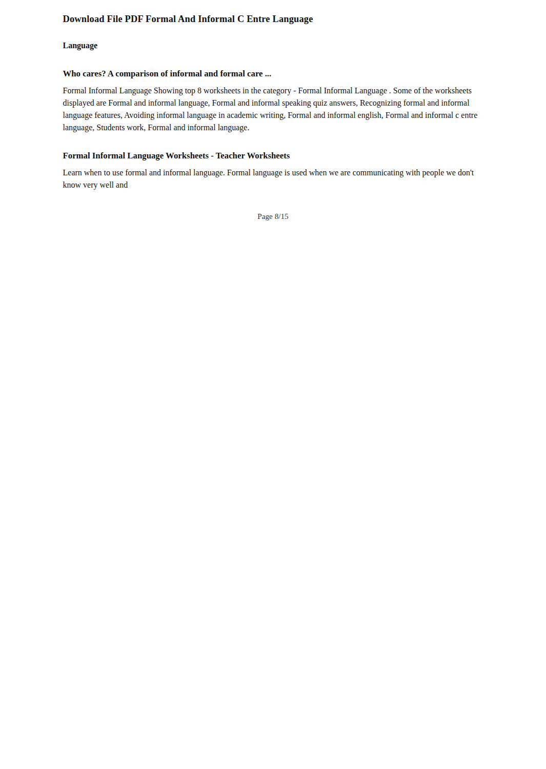Download File PDF Formal And Informal C Entre Language
Language
Who cares? A comparison of informal and formal care ...
Formal Informal Language Showing top 8 worksheets in the category - Formal Informal Language . Some of the worksheets displayed are Formal and informal language, Formal and informal speaking quiz answers, Recognizing formal and informal language features, Avoiding informal language in academic writing, Formal and informal english, Formal and informal c entre language, Students work, Formal and informal language.
Formal Informal Language Worksheets - Teacher Worksheets
Learn when to use formal and informal language. Formal language is used when we are communicating with people we don't know very well and
Page 8/15